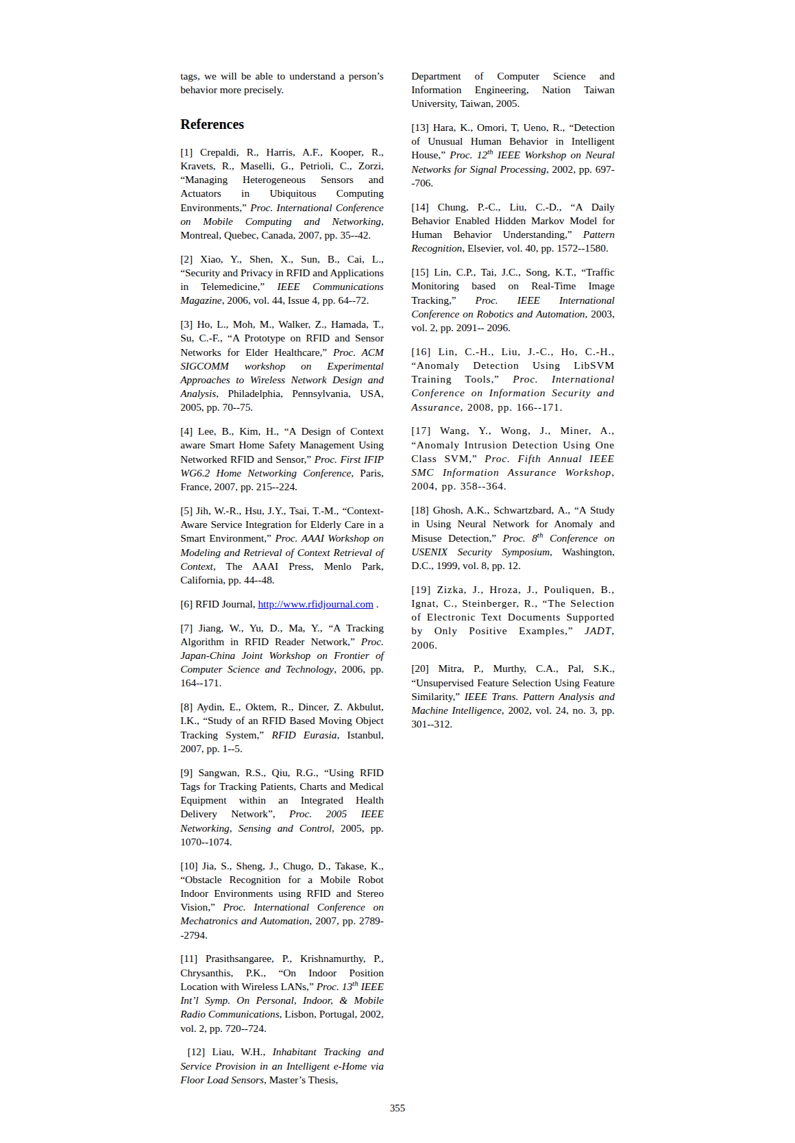tags, we will be able to understand a person’s behavior more precisely.
References
[1] Crepaldi, R., Harris, A.F., Kooper, R., Kravets, R., Maselli, G., Petrioli, C., Zorzi, “Managing Heterogeneous Sensors and Actuators in Ubiquitous Computing Environments,” Proc. International Conference on Mobile Computing and Networking, Montreal, Quebec, Canada, 2007, pp. 35--42.
[2] Xiao, Y., Shen, X., Sun, B., Cai, L., “Security and Privacy in RFID and Applications in Telemedicine,” IEEE Communications Magazine, 2006, vol. 44, Issue 4, pp. 64--72.
[3] Ho, L., Moh, M., Walker, Z., Hamada, T., Su, C.-F., “A Prototype on RFID and Sensor Networks for Elder Healthcare,” Proc. ACM SIGCOMM workshop on Experimental Approaches to Wireless Network Design and Analysis, Philadelphia, Pennsylvania, USA, 2005, pp. 70--75.
[4] Lee, B., Kim, H., “A Design of Context aware Smart Home Safety Management Using Networked RFID and Sensor,” Proc. First IFIP WG6.2 Home Networking Conference, Paris, France, 2007, pp. 215--224.
[5] Jih, W.-R., Hsu, J.Y., Tsai, T.-M., “Context-Aware Service Integration for Elderly Care in a Smart Environment,” Proc. AAAI Workshop on Modeling and Retrieval of Context Retrieval of Context, The AAAI Press, Menlo Park, California, pp. 44--48.
[6] RFID Journal, http://www.rfidjournal.com .
[7] Jiang, W., Yu, D., Ma, Y., “A Tracking Algorithm in RFID Reader Network,” Proc. Japan-China Joint Workshop on Frontier of Computer Science and Technology, 2006, pp. 164--171.
[8] Aydin, E., Oktem, R., Dincer, Z. Akbulut, I.K., “Study of an RFID Based Moving Object Tracking System,” RFID Eurasia, Istanbul, 2007, pp. 1--5.
[9] Sangwan, R.S., Qiu, R.G., “Using RFID Tags for Tracking Patients, Charts and Medical Equipment within an Integrated Health Delivery Network”, Proc. 2005 IEEE Networking, Sensing and Control, 2005, pp. 1070--1074.
[10] Jia, S., Sheng, J., Chugo, D., Takase, K., “Obstacle Recognition for a Mobile Robot Indoor Environments using RFID and Stereo Vision,” Proc. International Conference on Mechatronics and Automation, 2007, pp. 2789--2794.
[11] Prasithsangaree, P., Krishnamurthy, P., Chrysanthis, P.K., “On Indoor Position Location with Wireless LANs,” Proc. 13th IEEE Int’l Symp. On Personal, Indoor, & Mobile Radio Communications, Lisbon, Portugal, 2002, vol. 2, pp. 720--724.
[12] Liau, W.H., Inhabitant Tracking and Service Provision in an Intelligent e-Home via Floor Load Sensors, Master’s Thesis,
Department of Computer Science and Information Engineering, Nation Taiwan University, Taiwan, 2005.
[13] Hara, K., Omori, T, Ueno, R., “Detection of Unusual Human Behavior in Intelligent House,” Proc. 12th IEEE Workshop on Neural Networks for Signal Processing, 2002, pp. 697--706.
[14] Chung, P.-C., Liu, C.-D., “A Daily Behavior Enabled Hidden Markov Model for Human Behavior Understanding,” Pattern Recognition, Elsevier, vol. 40, pp. 1572--1580.
[15] Lin, C.P., Tai, J.C., Song, K.T., “Traffic Monitoring based on Real-Time Image Tracking,” Proc. IEEE International Conference on Robotics and Automation, 2003, vol. 2, pp. 2091-- 2096.
[16] Lin, C.-H., Liu, J.-C., Ho, C.-H., “Anomaly Detection Using LibSVM Training Tools,” Proc. International Conference on Information Security and Assurance, 2008, pp. 166--171.
[17] Wang, Y., Wong, J., Miner, A., “Anomaly Intrusion Detection Using One Class SVM,” Proc. Fifth Annual IEEE SMC Information Assurance Workshop, 2004, pp. 358--364.
[18] Ghosh, A.K., Schwartzbard, A., “A Study in Using Neural Network for Anomaly and Misuse Detection,” Proc. 8th Conference on USENIX Security Symposium, Washington, D.C., 1999, vol. 8, pp. 12.
[19] Zizka, J., Hroza, J., Pouliquen, B., Ignat, C., Steinberger, R., “The Selection of Electronic Text Documents Supported by Only Positive Examples,” JADT, 2006.
[20] Mitra, P., Murthy, C.A., Pal, S.K., “Unsupervised Feature Selection Using Feature Similarity,” IEEE Trans. Pattern Analysis and Machine Intelligence, 2002, vol. 24, no. 3, pp. 301--312.
355